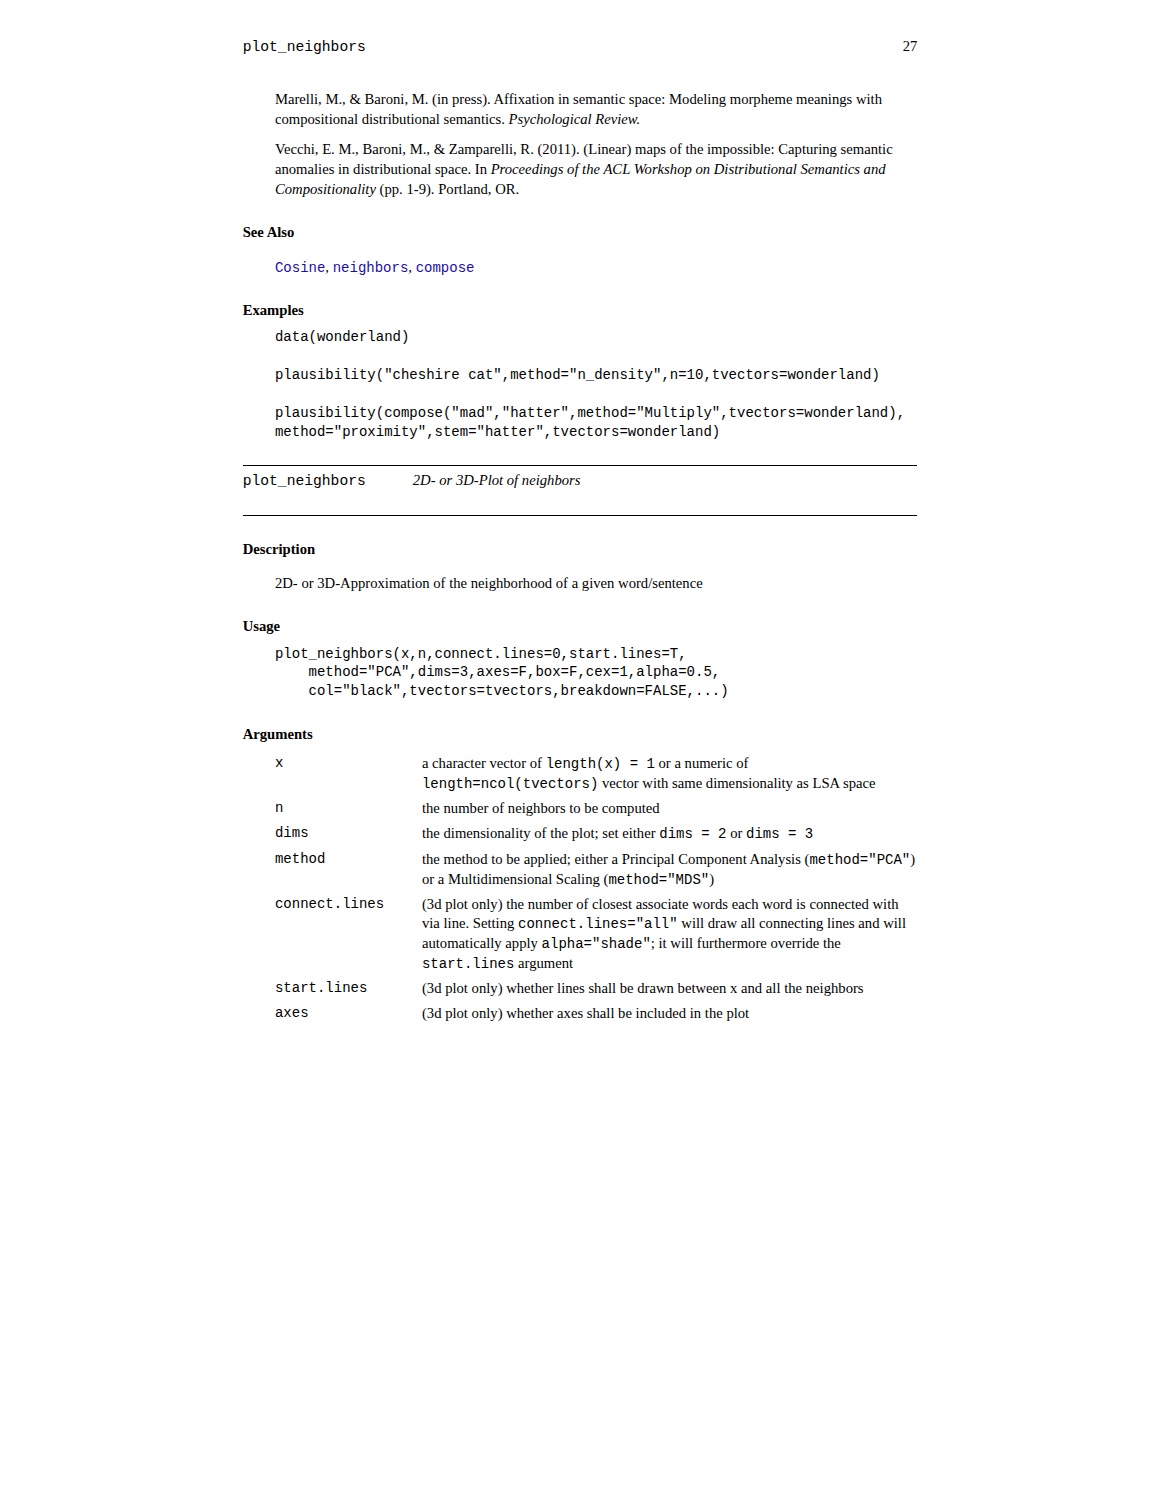plot_neighbors 27
Marelli, M., & Baroni, M. (in press). Affixation in semantic space: Modeling morpheme meanings with compositional distributional semantics. Psychological Review.
Vecchi, E. M., Baroni, M., & Zamparelli, R. (2011). (Linear) maps of the impossible: Capturing semantic anomalies in distributional space. In Proceedings of the ACL Workshop on Distributional Semantics and Compositionality (pp. 1-9). Portland, OR.
See Also
Cosine, neighbors, compose
Examples
data(wonderland)

plausibility("cheshire cat",method="n_density",n=10,tvectors=wonderland)

plausibility(compose("mad","hatter",method="Multiply",tvectors=wonderland),
method="proximity",stem="hatter",tvectors=wonderland)
plot_neighbors 2D- or 3D-Plot of neighbors
Description
2D- or 3D-Approximation of the neighborhood of a given word/sentence
Usage
plot_neighbors(x,n,connect.lines=0,start.lines=T,
    method="PCA",dims=3,axes=F,box=F,cex=1,alpha=0.5,
    col="black",tvectors=tvectors,breakdown=FALSE,...)
Arguments
| x | a character vector of length(x) = 1 or a numeric of length=ncol(tvectors) vector with same dimensionality as LSA space |
| n | the number of neighbors to be computed |
| dims | the dimensionality of the plot; set either dims = 2 or dims = 3 |
| method | the method to be applied; either a Principal Component Analysis ( method="PCA" ) or a Multidimensional Scaling ( method="MDS" ) |
| connect.lines | (3d plot only) the number of closest associate words each word is connected with via line. Setting connect.lines="all" will draw all connecting lines and will automatically apply alpha="shade" ; it will furthermore override the start.lines argument |
| start.lines | (3d plot only) whether lines shall be drawn between x and all the neighbors |
| axes | (3d plot only) whether axes shall be included in the plot |